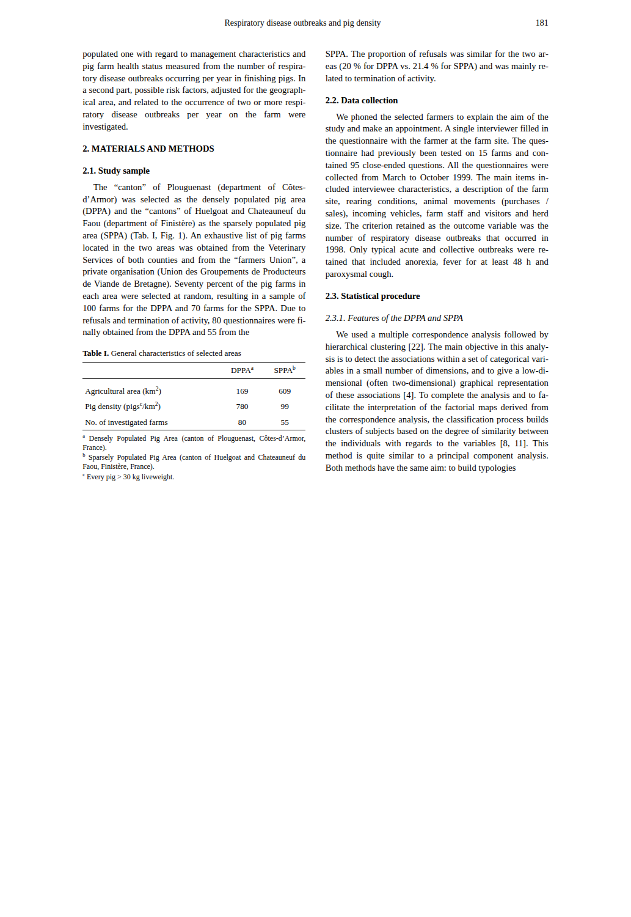Respiratory disease outbreaks and pig density
181
populated one with regard to management characteristics and pig farm health status measured from the number of respiratory disease outbreaks occurring per year in finishing pigs. In a second part, possible risk factors, adjusted for the geographical area, and related to the occurrence of two or more respiratory disease outbreaks per year on the farm were investigated.
2. MATERIALS AND METHODS
2.1. Study sample
The “canton” of Plouguenast (department of Côtes-d’Armor) was selected as the densely populated pig area (DPPA) and the “cantons” of Huelgoat and Chateauneuf du Faou (department of Finistère) as the sparsely populated pig area (SPPA) (Tab. I, Fig. 1). An exhaustive list of pig farms located in the two areas was obtained from the Veterinary Services of both counties and from the “farmers Union”, a private organisation (Union des Groupements de Producteurs de Viande de Bretagne). Seventy percent of the pig farms in each area were selected at random, resulting in a sample of 100 farms for the DPPA and 70 farms for the SPPA. Due to refusals and termination of activity, 80 questionnaires were finally obtained from the DPPA and 55 from the
Table I. General characteristics of selected areas
| | DPPA a | SPPA b |
| --- | --- | --- |
| Agricultural area (km 2 ) | 169 | 609 |
| Pig density (pigs c /km 2 ) | 780 | 99 |
| No. of investigated farms | 80 | 55 |
a Densely Populated Pig Area (canton of Plouguenast, Côtes-d’Armor, France).
b Sparsely Populated Pig Area (canton of Huelgoat and Chateauneuf du Faou, Finistère, France).
c Every pig > 30 kg liveweight.
SPPA. The proportion of refusals was similar for the two areas (20 % for DPPA vs. 21.4 % for SPPA) and was mainly related to termination of activity.
2.2. Data collection
We phoned the selected farmers to explain the aim of the study and make an appointment. A single interviewer filled in the questionnaire with the farmer at the farm site. The questionnaire had previously been tested on 15 farms and contained 95 close-ended questions. All the questionnaires were collected from March to October 1999. The main items included interviewee characteristics, a description of the farm site, rearing conditions, animal movements (purchases / sales), incoming vehicles, farm staff and visitors and herd size. The criterion retained as the outcome variable was the number of respiratory disease outbreaks that occurred in 1998. Only typical acute and collective outbreaks were retained that included anorexia, fever for at least 48 h and paroxysmal cough.
2.3. Statistical procedure
2.3.1. Features of the DPPA and SPPA
We used a multiple correspondence analysis followed by hierarchical clustering [22]. The main objective in this analysis is to detect the associations within a set of categorical variables in a small number of dimensions, and to give a low-dimensional (often two-dimensional) graphical representation of these associations [4]. To complete the analysis and to facilitate the interpretation of the factorial maps derived from the correspondence analysis, the classification process builds clusters of subjects based on the degree of similarity between the individuals with regards to the variables [8, 11]. This method is quite similar to a principal component analysis. Both methods have the same aim: to build typologies